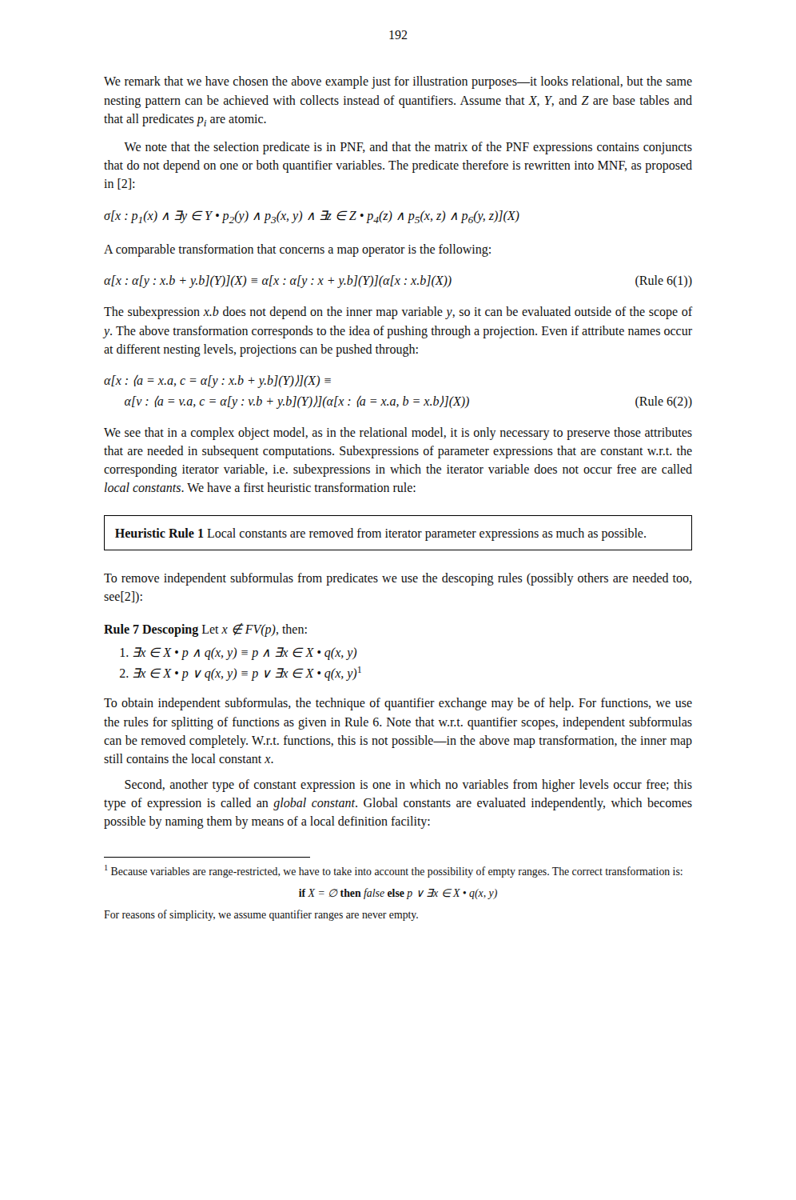192
We remark that we have chosen the above example just for illustration purposes—it looks relational, but the same nesting pattern can be achieved with collects instead of quantifiers. Assume that X, Y, and Z are base tables and that all predicates pi are atomic.
We note that the selection predicate is in PNF, and that the matrix of the PNF expressions contains conjuncts that do not depend on one or both quantifier variables. The predicate therefore is rewritten into MNF, as proposed in [2]:
σ[x : p1(x) ∧ ∃y ∈ Y • p2(y) ∧ p3(x, y) ∧ ∃z ∈ Z • p4(z) ∧ p5(x, z) ∧ p6(y, z)](X)
A comparable transformation that concerns a map operator is the following:
α[x : α[y : x.b + y.b](Y)](X) ≡ α[x : α[y : x + y.b](Y)](α[x : x.b](X)) (Rule 6(1))
The subexpression x.b does not depend on the inner map variable y, so it can be evaluated outside of the scope of y. The above transformation corresponds to the idea of pushing through a projection. Even if attribute names occur at different nesting levels, projections can be pushed through:
α[x : ⟨a = x.a, c = α[y : x.b + y.b](Y)⟩](X) ≡ α[v : ⟨a = v.a, c = α[y : v.b + y.b](Y)⟩](α[x : ⟨a = x.a, b = x.b⟩](X)) (Rule 6(2))
We see that in a complex object model, as in the relational model, it is only necessary to preserve those attributes that are needed in subsequent computations. Subexpressions of parameter expressions that are constant w.r.t. the corresponding iterator variable, i.e. subexpressions in which the iterator variable does not occur free are called local constants. We have a first heuristic transformation rule:
Heuristic Rule 1 Local constants are removed from iterator parameter expressions as much as possible.
To remove independent subformulas from predicates we use the descoping rules (possibly others are needed too, see[2]):
Rule 7 Descoping Let x ∉ FV(p), then:
∃x ∈ X • p ∧ q(x, y) ≡ p ∧ ∃x ∈ X • q(x, y)
∃x ∈ X • p ∨ q(x, y) ≡ p ∨ ∃x ∈ X • q(x, y)1
To obtain independent subformulas, the technique of quantifier exchange may be of help. For functions, we use the rules for splitting of functions as given in Rule 6. Note that w.r.t. quantifier scopes, independent subformulas can be removed completely. W.r.t. functions, this is not possible—in the above map transformation, the inner map still contains the local constant x.
Second, another type of constant expression is one in which no variables from higher levels occur free; this type of expression is called an global constant. Global constants are evaluated independently, which becomes possible by naming them by means of a local definition facility:
1 Because variables are range-restricted, we have to take into account the possibility of empty ranges. The correct transformation is:
if X = ∅ then false else p ∨ ∃x ∈ X • q(x, y)
For reasons of simplicity, we assume quantifier ranges are never empty.